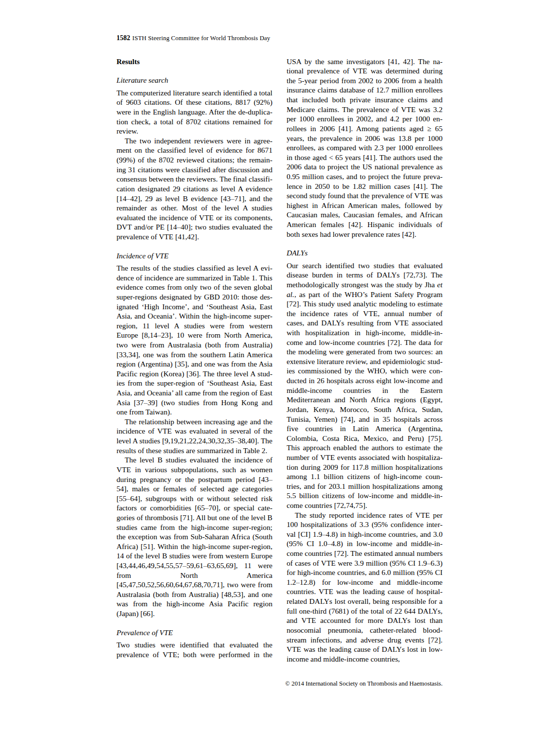1582 ISTH Steering Committee for World Thrombosis Day
Results
Literature search
The computerized literature search identified a total of 9603 citations. Of these citations, 8817 (92%) were in the English language. After the de-duplication check, a total of 8702 citations remained for review.
The two independent reviewers were in agreement on the classified level of evidence for 8671 (99%) of the 8702 reviewed citations; the remaining 31 citations were classified after discussion and consensus between the reviewers. The final classification designated 29 citations as level A evidence [14–42], 29 as level B evidence [43–71], and the remainder as other. Most of the level A studies evaluated the incidence of VTE or its components, DVT and/or PE [14–40]; two studies evaluated the prevalence of VTE [41,42].
Incidence of VTE
The results of the studies classified as level A evidence of incidence are summarized in Table 1. This evidence comes from only two of the seven global super-regions designated by GBD 2010: those designated ‘High Income’, and ‘Southeast Asia, East Asia, and Oceania’. Within the high-income super-region, 11 level A studies were from western Europe [8,14–23], 10 were from North America, two were from Australasia (both from Australia) [33,34], one was from the southern Latin America region (Argentina) [35], and one was from the Asia Pacific region (Korea) [36]. The three level A studies from the super-region of ‘Southeast Asia, East Asia, and Oceania’ all came from the region of East Asia [37–39] (two studies from Hong Kong and one from Taiwan).
The relationship between increasing age and the incidence of VTE was evaluated in several of the level A studies [9,19,21,22,24,30,32,35–38,40]. The results of these studies are summarized in Table 2.
The level B studies evaluated the incidence of VTE in various subpopulations, such as women during pregnancy or the postpartum period [43–54], males or females of selected age categories [55–64], subgroups with or without selected risk factors or comorbidities [65–70], or special categories of thrombosis [71]. All but one of the level B studies came from the high-income super-region; the exception was from Sub-Saharan Africa (South Africa) [51]. Within the high-income super-region, 14 of the level B studies were from western Europe [43,44,46,49,54,55,57–59,61–63,65,69], 11 were from North America [45,47,50,52,56,60,64,67,68,70,71], two were from Australasia (both from Australia) [48,53], and one was from the high-income Asia Pacific region (Japan) [66].
Prevalence of VTE
Two studies were identified that evaluated the prevalence of VTE; both were performed in the USA by the same investigators [41, 42]. The national prevalence of VTE was determined during the 5-year period from 2002 to 2006 from a health insurance claims database of 12.7 million enrollees that included both private insurance claims and Medicare claims. The prevalence of VTE was 3.2 per 1000 enrollees in 2002, and 4.2 per 1000 enrollees in 2006 [41]. Among patients aged ≥ 65 years, the prevalence in 2006 was 13.8 per 1000 enrollees, as compared with 2.3 per 1000 enrollees in those aged < 65 years [41]. The authors used the 2006 data to project the US national prevalence as 0.95 million cases, and to project the future prevalence in 2050 to be 1.82 million cases [41]. The second study found that the prevalence of VTE was highest in African American males, followed by Caucasian males, Caucasian females, and African American females [42]. Hispanic individuals of both sexes had lower prevalence rates [42].
DALYs
Our search identified two studies that evaluated disease burden in terms of DALYs [72,73]. The methodologically strongest was the study by Jha et al., as part of the WHO’s Patient Safety Program [72]. This study used analytic modeling to estimate the incidence rates of VTE, annual number of cases, and DALYs resulting from VTE associated with hospitalization in high-income, middle-income and low-income countries [72]. The data for the modeling were generated from two sources: an extensive literature review, and epidemiologic studies commissioned by the WHO, which were conducted in 26 hospitals across eight low-income and middle-income countries in the Eastern Mediterranean and North Africa regions (Egypt, Jordan, Kenya, Morocco, South Africa, Sudan, Tunisia, Yemen) [74], and in 35 hospitals across five countries in Latin America (Argentina, Colombia, Costa Rica, Mexico, and Peru) [75]. This approach enabled the authors to estimate the number of VTE events associated with hospitalization during 2009 for 117.8 million hospitalizations among 1.1 billion citizens of high-income countries, and for 203.1 million hospitalizations among 5.5 billion citizens of low-income and middle-income countries [72,74,75].
The study reported incidence rates of VTE per 100 hospitalizations of 3.3 (95% confidence interval [CI] 1.9–4.8) in high-income countries, and 3.0 (95% CI 1.0–4.8) in low-income and middle-income countries [72]. The estimated annual numbers of cases of VTE were 3.9 million (95% CI 1.9–6.3) for high-income countries, and 6.0 million (95% CI 1.2–12.8) for low-income and middle-income countries. VTE was the leading cause of hospital-related DALYs lost overall, being responsible for a full one-third (7681) of the total of 22 644 DALYs, and VTE accounted for more DALYs lost than nosocomial pneumonia, catheter-related bloodstream infections, and adverse drug events [72]. VTE was the leading cause of DALYs lost in low-income and middle-income countries,
© 2014 International Society on Thrombosis and Haemostasis.